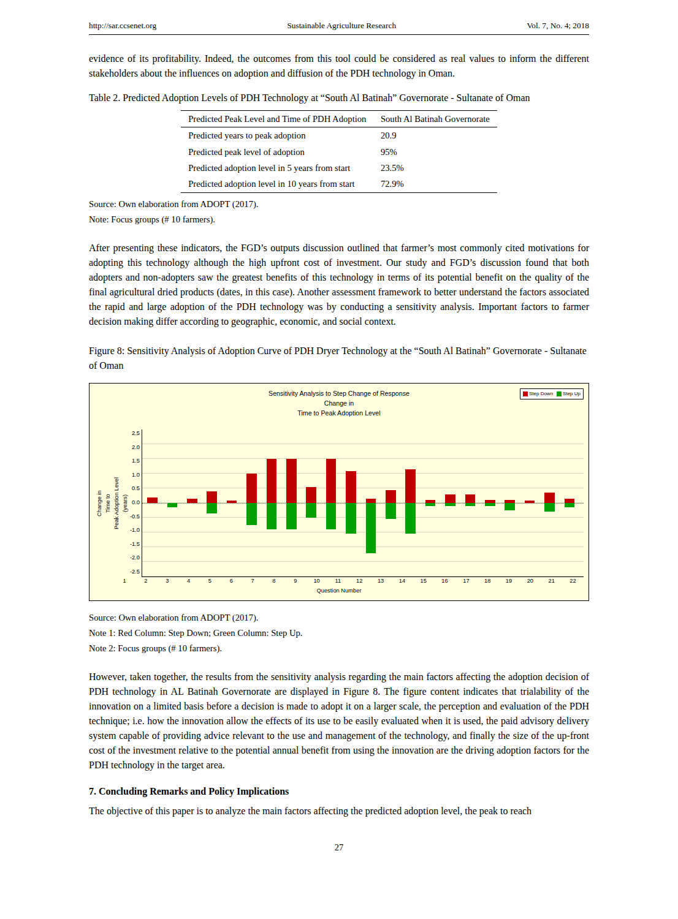http://sar.ccsenet.org Sustainable Agriculture Research Vol. 7, No. 4; 2018
evidence of its profitability. Indeed, the outcomes from this tool could be considered as real values to inform the different stakeholders about the influences on adoption and diffusion of the PDH technology in Oman.
Table 2. Predicted Adoption Levels of PDH Technology at “South Al Batinah” Governorate - Sultanate of Oman
| Predicted Peak Level and Time of PDH Adoption | South Al Batinah Governorate |
| --- | --- |
| Predicted years to peak adoption | 20.9 |
| Predicted peak level of adoption | 95% |
| Predicted adoption level in 5 years from start | 23.5% |
| Predicted adoption level in 10 years from start | 72.9% |
Source: Own elaboration from ADOPT (2017).
Note: Focus groups (# 10 farmers).
After presenting these indicators, the FGD’s outputs discussion outlined that farmer’s most commonly cited motivations for adopting this technology although the high upfront cost of investment. Our study and FGD’s discussion found that both adopters and non-adopters saw the greatest benefits of this technology in terms of its potential benefit on the quality of the final agricultural dried products (dates, in this case). Another assessment framework to better understand the factors associated the rapid and large adoption of the PDH technology was by conducting a sensitivity analysis. Important factors to farmer decision making differ according to geographic, economic, and social context.
Figure 8: Sensitivity Analysis of Adoption Curve of PDH Dryer Technology at the “South Al Batinah” Governorate - Sultanate of Oman
Step Down Step Up
Sensitivity Analysis to Step Change of Response
Change in
Time to Peak Adoption Level
Change in
Time to
Peak Adoption Level
(years)
2.5 2.0 1.5 1.0 0.5 0.0 -0.5 -1.0 -1.5 -2.0 -2.5
12345678910111213141516171819202122
Question Number
Source: Own elaboration from ADOPT (2017).
Note 1: Red Column: Step Down; Green Column: Step Up.
Note 2: Focus groups (# 10 farmers).
However, taken together, the results from the sensitivity analysis regarding the main factors affecting the adoption decision of PDH technology in AL Batinah Governorate are displayed in Figure 8. The figure content indicates that trialability of the innovation on a limited basis before a decision is made to adopt it on a larger scale, the perception and evaluation of the PDH technique; i.e. how the innovation allow the effects of its use to be easily evaluated when it is used, the paid advisory delivery system capable of providing advice relevant to the use and management of the technology, and finally the size of the up-front cost of the investment relative to the potential annual benefit from using the innovation are the driving adoption factors for the PDH technology in the target area.
7. Concluding Remarks and Policy Implications
The objective of this paper is to analyze the main factors affecting the predicted adoption level, the peak to reach
27